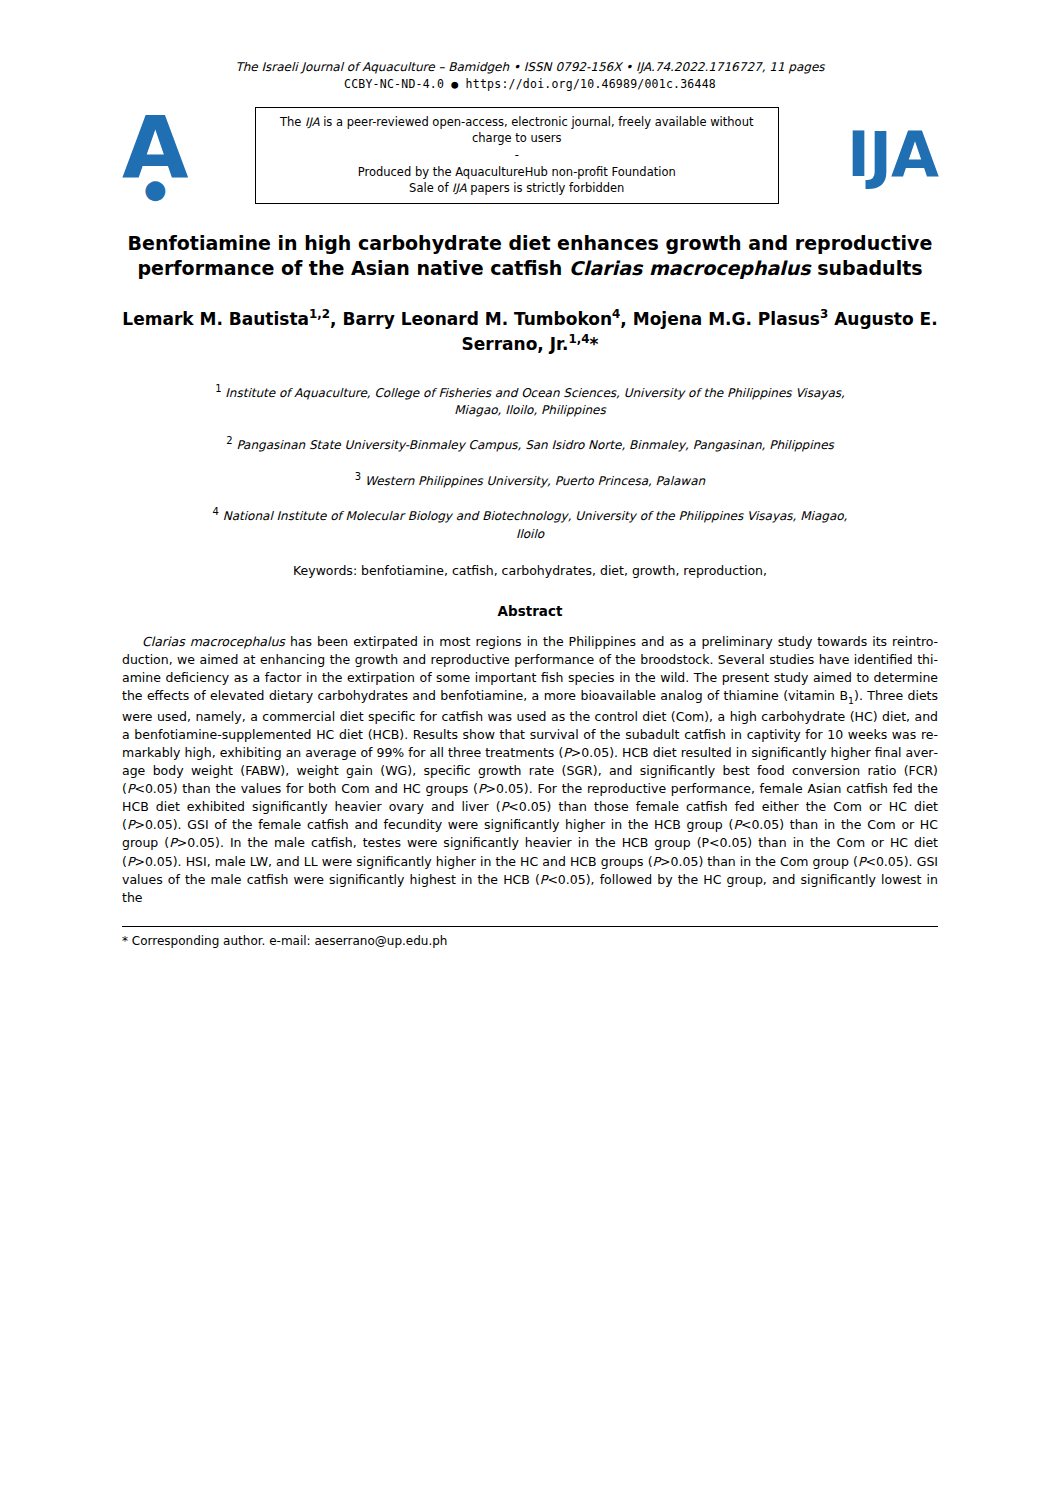The Israeli Journal of Aquaculture – Bamidgeh • ISSN 0792-156X • IJA.74.2022.1716727, 11 pages
CCBY-NC-ND-4.0 ● https://doi.org/10.46989/001c.36448
A●
The IJA is a peer-reviewed open-access, electronic journal, freely available without charge to users
-
Produced by the AquacultureHub non-profit Foundation
Sale of IJA papers is strictly forbidden
IJA
Benfotiamine in high carbohydrate diet enhances growth and reproductive performance of the Asian native catfish Clarias macrocephalus subadults
Lemark M. Bautista1,2, Barry Leonard M. Tumbokon4, Mojena M.G. Plasus3 Augusto E. Serrano, Jr.1,4*
1 Institute of Aquaculture, College of Fisheries and Ocean Sciences, University of the Philippines Visayas, Miagao, Iloilo, Philippines
2 Pangasinan State University-Binmaley Campus, San Isidro Norte, Binmaley, Pangasinan, Philippines
3 Western Philippines University, Puerto Princesa, Palawan
4 National Institute of Molecular Biology and Biotechnology, University of the Philippines Visayas, Miagao, Iloilo
Keywords: benfotiamine, catfish, carbohydrates, diet, growth, reproduction,
Abstract
Clarias macrocephalus has been extirpated in most regions in the Philippines and as a preliminary study towards its reintroduction, we aimed at enhancing the growth and reproductive performance of the broodstock. Several studies have identified thiamine deficiency as a factor in the extirpation of some important fish species in the wild. The present study aimed to determine the effects of elevated dietary carbohydrates and benfotiamine, a more bioavailable analog of thiamine (vitamin B1). Three diets were used, namely, a commercial diet specific for catfish was used as the control diet (Com), a high carbohydrate (HC) diet, and a benfotiamine-supplemented HC diet (HCB). Results show that survival of the subadult catfish in captivity for 10 weeks was remarkably high, exhibiting an average of 99% for all three treatments (P>0.05). HCB diet resulted in significantly higher final average body weight (FABW), weight gain (WG), specific growth rate (SGR), and significantly best food conversion ratio (FCR) (P<0.05) than the values for both Com and HC groups (P>0.05). For the reproductive performance, female Asian catfish fed the HCB diet exhibited significantly heavier ovary and liver (P<0.05) than those female catfish fed either the Com or HC diet (P>0.05). GSI of the female catfish and fecundity were significantly higher in the HCB group (P<0.05) than in the Com or HC group (P>0.05). In the male catfish, testes were significantly heavier in the HCB group (P<0.05) than in the Com or HC diet (P>0.05). HSI, male LW, and LL were significantly higher in the HC and HCB groups (P>0.05) than in the Com group (P<0.05). GSI values of the male catfish were significantly highest in the HCB (P<0.05), followed by the HC group, and significantly lowest in the
* Corresponding author. e-mail: aeserrano@up.edu.ph